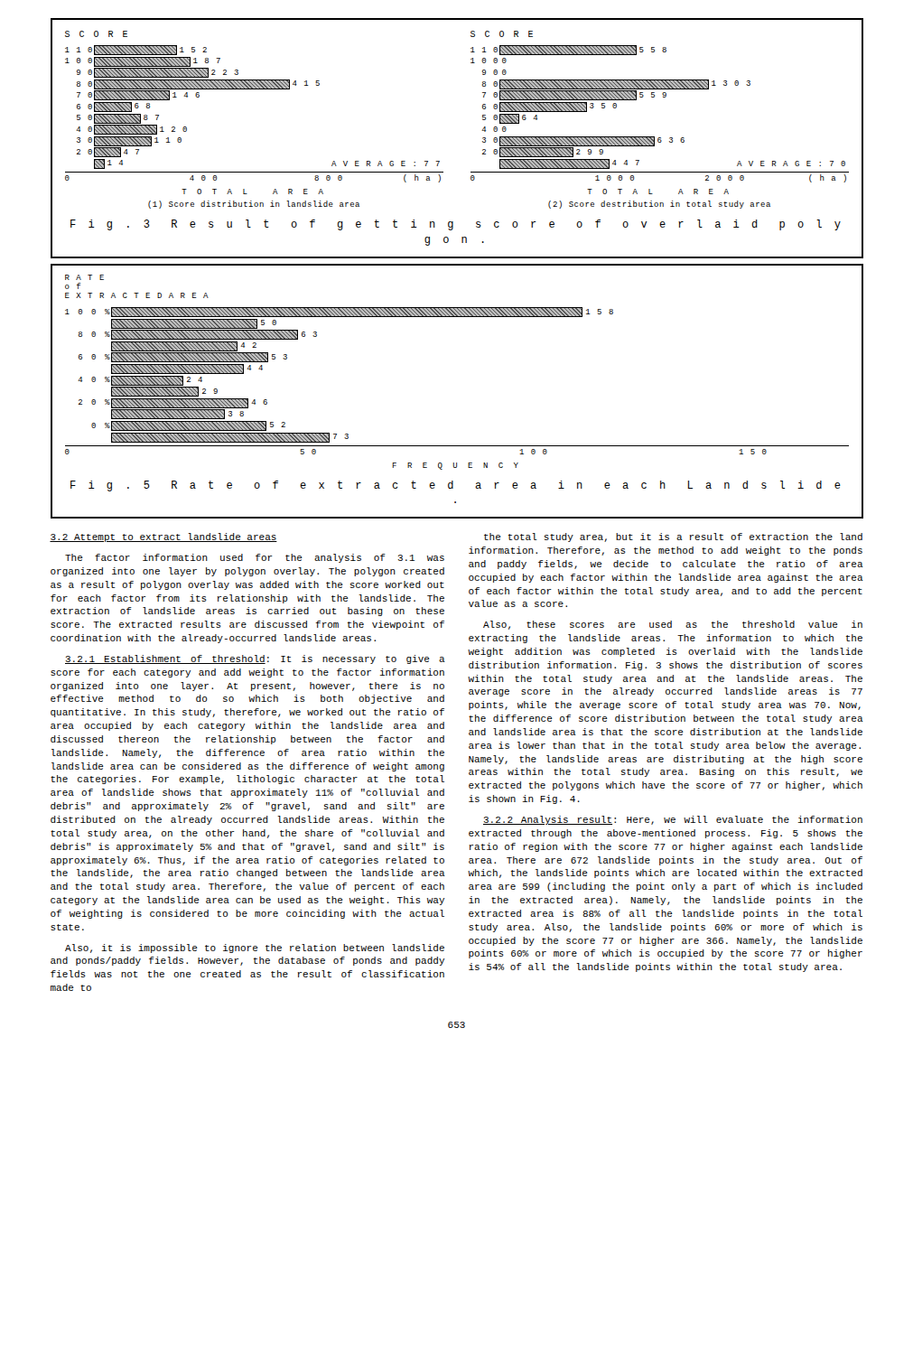S C O R E
| 1 1 0 | 1 5 2 |
| 1 0 0 | 1 8 7 |
| 9 0 | 2 2 3 |
| 8 0 | 4 1 5 |
| 7 0 | 1 4 6 |
| 6 0 | 6 8 |
| 5 0 | 8 7 |
| 4 0 | 1 2 0 |
| 3 0 | 1 1 0 |
| 2 0 | 4 7 |
| | 1 4 |
A V E R A G E : 7 7
0 4 0 0 8 0 0 ( h a )
T O T A L A R E A
(1) Score distribution in landslide area
S C O R E
| 1 1 0 | 5 5 8 |
| 1 0 0 | 0 |
| 9 0 | 0 |
| 8 0 | 1 3 0 3 |
| 7 0 | 5 5 9 |
| 6 0 | 3 5 0 |
| 5 0 | 6 4 |
| 4 0 | 0 |
| 3 0 | 6 3 6 |
| 2 0 | 2 9 9 |
| | 4 4 7 |
A V E R A G E : 7 0
0 1 0 0 0 2 0 0 0 ( h a )
T O T A L A R E A
(2) Score destribution in total study area
F i g . 3 R e s u l t o f g e t t i n g s c o r e o f o v e r l a i d p o l y g o n .
R A T E
o f
E X T R A C T E D A R E A
| 1 0 0 % | 1 5 8 |
| | 5 0 |
| 8 0 % | 6 3 |
| | 4 2 |
| 6 0 % | 5 3 |
| | 4 4 |
| 4 0 % | 2 4 |
| | 2 9 |
| 2 0 % | 4 6 |
| | 3 8 |
| 0 % | 5 2 |
| | 7 3 |
0 5 0 1 0 0 1 5 0
F R E Q U E N C Y
F i g . 5 R a t e o f e x t r a c t e d a r e a i n e a c h L a n d s l i d e .
3.2 Attempt to extract landslide areas
The factor information used for the analysis of 3.1 was organized into one layer by polygon overlay. The polygon created as a result of polygon overlay was added with the score worked out for each factor from its relationship with the landslide. The extraction of landslide areas is carried out basing on these score. The extracted results are discussed from the viewpoint of coordination with the already-occurred landslide areas.
3.2.1 Establishment of threshold: It is necessary to give a score for each category and add weight to the factor information organized into one layer. At present, however, there is no effective method to do so which is both objective and quantitative. In this study, therefore, we worked out the ratio of area occupied by each category within the landslide area and discussed thereon the relationship between the factor and landslide. Namely, the difference of area ratio within the landslide area can be considered as the difference of weight among the categories. For example, lithologic character at the total area of landslide shows that approximately 11% of "colluvial and debris" and approximately 2% of "gravel, sand and silt" are distributed on the already occurred landslide areas. Within the total study area, on the other hand, the share of "colluvial and debris" is approximately 5% and that of "gravel, sand and silt" is approximately 6%. Thus, if the area ratio of categories related to the landslide, the area ratio changed between the landslide area and the total study area. Therefore, the value of percent of each category at the landslide area can be used as the weight. This way of weighting is considered to be more coinciding with the actual state.
Also, it is impossible to ignore the relation between landslide and ponds/paddy fields. However, the database of ponds and paddy fields was not the one created as the result of classification made to
the total study area, but it is a result of extraction the land information. Therefore, as the method to add weight to the ponds and paddy fields, we decide to calculate the ratio of area occupied by each factor within the landslide area against the area of each factor within the total study area, and to add the percent value as a score.
Also, these scores are used as the threshold value in extracting the landslide areas. The information to which the weight addition was completed is overlaid with the landslide distribution information. Fig. 3 shows the distribution of scores within the total study area and at the landslide areas. The average score in the already occurred landslide areas is 77 points, while the average score of total study area was 70. Now, the difference of score distribution between the total study area and landslide area is that the score distribution at the landslide area is lower than that in the total study area below the average. Namely, the landslide areas are distributing at the high score areas within the total study area. Basing on this result, we extracted the polygons which have the score of 77 or higher, which is shown in Fig. 4.
3.2.2 Analysis result: Here, we will evaluate the information extracted through the above-mentioned process. Fig. 5 shows the ratio of region with the score 77 or higher against each landslide area. There are 672 landslide points in the study area. Out of which, the landslide points which are located within the extracted area are 599 (including the point only a part of which is included in the extracted area). Namely, the landslide points in the extracted area is 88% of all the landslide points in the total study area. Also, the landslide points 60% or more of which is occupied by the score 77 or higher are 366. Namely, the landslide points 60% or more of which is occupied by the score 77 or higher is 54% of all the landslide points within the total study area.
653